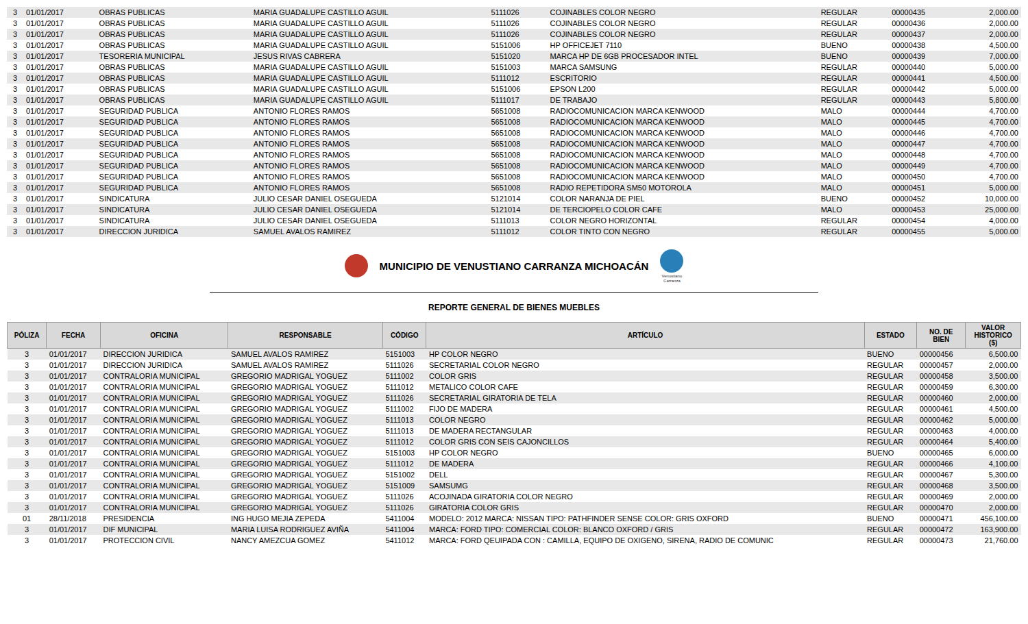| 3 | 01/01/2017 | OBRAS PUBLICAS | MARIA GUADALUPE CASTILLO AGUIL | 5111026 | COJINABLES COLOR NEGRO | REGULAR | 00000435 | 2,000.00 |
| 3 | 01/01/2017 | OBRAS PUBLICAS | MARIA GUADALUPE CASTILLO AGUIL | 5111026 | COJINABLES COLOR NEGRO | REGULAR | 00000436 | 2,000.00 |
| 3 | 01/01/2017 | OBRAS PUBLICAS | MARIA GUADALUPE CASTILLO AGUIL | 5111026 | COJINABLES COLOR NEGRO | REGULAR | 00000437 | 2,000.00 |
| 3 | 01/01/2017 | OBRAS PUBLICAS | MARIA GUADALUPE CASTILLO AGUIL | 5151006 | HP OFFICEJET 7110 | BUENO | 00000438 | 4,500.00 |
| 3 | 01/01/2017 | TESORERIA MUNICIPAL | JESUS RIVAS CABRERA | 5151020 | MARCA HP DE 6GB PROCESADOR INTEL | BUENO | 00000439 | 7,000.00 |
| 3 | 01/01/2017 | OBRAS PUBLICAS | MARIA GUADALUPE CASTILLO AGUIL | 5151003 | MARCA SAMSUNG | REGULAR | 00000440 | 5,000.00 |
| 3 | 01/01/2017 | OBRAS PUBLICAS | MARIA GUADALUPE CASTILLO AGUIL | 5111012 | ESCRITORIO | REGULAR | 00000441 | 4,500.00 |
| 3 | 01/01/2017 | OBRAS PUBLICAS | MARIA GUADALUPE CASTILLO AGUIL | 5151006 | EPSON L200 | REGULAR | 00000442 | 5,000.00 |
| 3 | 01/01/2017 | OBRAS PUBLICAS | MARIA GUADALUPE CASTILLO AGUIL | 5111017 | DE TRABAJO | REGULAR | 00000443 | 5,800.00 |
| 3 | 01/01/2017 | SEGURIDAD PUBLICA | ANTONIO FLORES RAMOS | 5651008 | RADIOCOMUNICACION MARCA KENWOOD | MALO | 00000444 | 4,700.00 |
| 3 | 01/01/2017 | SEGURIDAD PUBLICA | ANTONIO FLORES RAMOS | 5651008 | RADIOCOMUNICACION MARCA KENWOOD | MALO | 00000445 | 4,700.00 |
| 3 | 01/01/2017 | SEGURIDAD PUBLICA | ANTONIO FLORES RAMOS | 5651008 | RADIOCOMUNICACION MARCA KENWOOD | MALO | 00000446 | 4,700.00 |
| 3 | 01/01/2017 | SEGURIDAD PUBLICA | ANTONIO FLORES RAMOS | 5651008 | RADIOCOMUNICACION MARCA KENWOOD | MALO | 00000447 | 4,700.00 |
| 3 | 01/01/2017 | SEGURIDAD PUBLICA | ANTONIO FLORES RAMOS | 5651008 | RADIOCOMUNICACION MARCA KENWOOD | MALO | 00000448 | 4,700.00 |
| 3 | 01/01/2017 | SEGURIDAD PUBLICA | ANTONIO FLORES RAMOS | 5651008 | RADIOCOMUNICACION MARCA KENWOOD | MALO | 00000449 | 4,700.00 |
| 3 | 01/01/2017 | SEGURIDAD PUBLICA | ANTONIO FLORES RAMOS | 5651008 | RADIOCOMUNICACION MARCA KENWOOD | MALO | 00000450 | 4,700.00 |
| 3 | 01/01/2017 | SEGURIDAD PUBLICA | ANTONIO FLORES RAMOS | 5651008 | RADIO REPETIDORA SM50 MOTOROLA | MALO | 00000451 | 5,000.00 |
| 3 | 01/01/2017 | SINDICATURA | JULIO CESAR DANIEL OSEGUEDA | 5121014 | COLOR NARANJA DE PIEL | BUENO | 00000452 | 10,000.00 |
| 3 | 01/01/2017 | SINDICATURA | JULIO CESAR DANIEL OSEGUEDA | 5121014 | DE TERCIOPELO COLOR CAFE | MALO | 00000453 | 25,000.00 |
| 3 | 01/01/2017 | SINDICATURA | JULIO CESAR DANIEL OSEGUEDA | 5111013 | COLOR NEGRO HORIZONTAL | REGULAR | 00000454 | 4,000.00 |
| 3 | 01/01/2017 | DIRECCION JURIDICA | SAMUEL AVALOS RAMIREZ | 5111012 | COLOR TINTO CON NEGRO | REGULAR | 00000455 | 5,000.00 |
MUNICIPIO DE VENUSTIANO CARRANZA MICHOACÁN
Venustiano
Carranza
REPORTE GENERAL DE BIENES MUEBLES
| PÓLIZA | FECHA | OFICINA | RESPONSABLE | CÓDIGO | ARTÍCULO | ESTADO | NO. DE BIEN | VALOR HISTORICO ($) |
| --- | --- | --- | --- | --- | --- | --- | --- | --- |
| 3 | 01/01/2017 | DIRECCION JURIDICA | SAMUEL AVALOS RAMIREZ | 5151003 | HP COLOR NEGRO | BUENO | 00000456 | 6,500.00 |
| 3 | 01/01/2017 | DIRECCION JURIDICA | SAMUEL AVALOS RAMIREZ | 5111026 | SECRETARIAL COLOR NEGRO | REGULAR | 00000457 | 2,000.00 |
| 3 | 01/01/2017 | CONTRALORIA MUNICIPAL | GREGORIO MADRIGAL YOGUEZ | 5111002 | COLOR GRIS | REGULAR | 00000458 | 3,500.00 |
| 3 | 01/01/2017 | CONTRALORIA MUNICIPAL | GREGORIO MADRIGAL YOGUEZ | 5111012 | METALICO COLOR CAFE | REGULAR | 00000459 | 6,300.00 |
| 3 | 01/01/2017 | CONTRALORIA MUNICIPAL | GREGORIO MADRIGAL YOGUEZ | 5111026 | SECRETARIAL GIRATORIA DE TELA | REGULAR | 00000460 | 2,000.00 |
| 3 | 01/01/2017 | CONTRALORIA MUNICIPAL | GREGORIO MADRIGAL YOGUEZ | 5111002 | FIJO DE MADERA | REGULAR | 00000461 | 4,500.00 |
| 3 | 01/01/2017 | CONTRALORIA MUNICIPAL | GREGORIO MADRIGAL YOGUEZ | 5111013 | COLOR NEGRO | REGULAR | 00000462 | 5,000.00 |
| 3 | 01/01/2017 | CONTRALORIA MUNICIPAL | GREGORIO MADRIGAL YOGUEZ | 5111013 | DE MADERA RECTANGULAR | REGULAR | 00000463 | 4,000.00 |
| 3 | 01/01/2017 | CONTRALORIA MUNICIPAL | GREGORIO MADRIGAL YOGUEZ | 5111012 | COLOR GRIS CON SEIS CAJONCILLOS | REGULAR | 00000464 | 5,400.00 |
| 3 | 01/01/2017 | CONTRALORIA MUNICIPAL | GREGORIO MADRIGAL YOGUEZ | 5151003 | HP COLOR NEGRO | BUENO | 00000465 | 6,000.00 |
| 3 | 01/01/2017 | CONTRALORIA MUNICIPAL | GREGORIO MADRIGAL YOGUEZ | 5111012 | DE MADERA | REGULAR | 00000466 | 4,100.00 |
| 3 | 01/01/2017 | CONTRALORIA MUNICIPAL | GREGORIO MADRIGAL YOGUEZ | 5151002 | DELL | REGULAR | 00000467 | 5,300.00 |
| 3 | 01/01/2017 | CONTRALORIA MUNICIPAL | GREGORIO MADRIGAL YOGUEZ | 5151009 | SAMSUMG | REGULAR | 00000468 | 3,500.00 |
| 3 | 01/01/2017 | CONTRALORIA MUNICIPAL | GREGORIO MADRIGAL YOGUEZ | 5111026 | ACOJINADA GIRATORIA COLOR NEGRO | REGULAR | 00000469 | 2,000.00 |
| 3 | 01/01/2017 | CONTRALORIA MUNICIPAL | GREGORIO MADRIGAL YOGUEZ | 5111026 | GIRATORIA COLOR GRIS | REGULAR | 00000470 | 2,000.00 |
| 01 | 28/11/2018 | PRESIDENCIA | ING HUGO MEJIA ZEPEDA | 5411004 | MODELO: 2012 MARCA: NISSAN TIPO: PATHFINDER SENSE COLOR: GRIS OXFORD | BUENO | 00000471 | 456,100.00 |
| 3 | 01/01/2017 | DIF MUNICIPAL | MARIA LUISA RODRIGUEZ AVIÑA | 5411004 | MARCA: FORD TIPO: COMERCIAL COLOR: BLANCO OXFORD / GRIS | REGULAR | 00000472 | 163,900.00 |
| 3 | 01/01/2017 | PROTECCION CIVIL | NANCY AMEZCUA GOMEZ | 5411012 | MARCA: FORD QEUIPADA CON : CAMILLA, EQUIPO DE OXIGENO, SIRENA, RADIO DE COMUNIC | REGULAR | 00000473 | 21,760.00 |